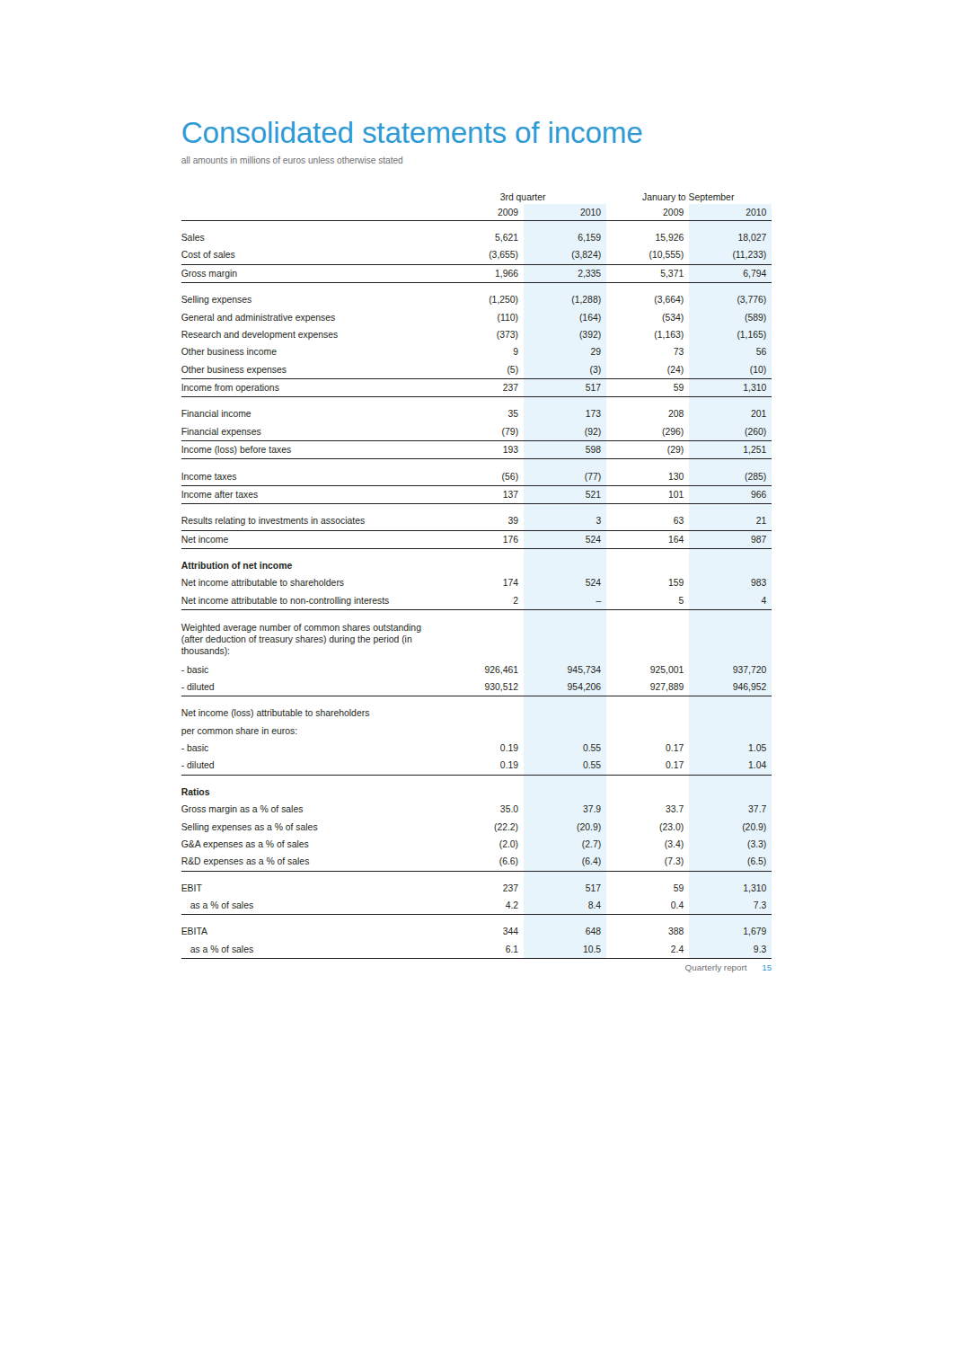Consolidated statements of income
all amounts in millions of euros unless otherwise stated
| | 3rd quarter | January to September |
| --- | --- | --- |
| | 2009 | 2010 | 2009 | 2010 |
| Sales | 5,621 | 6,159 | 15,926 | 18,027 |
| Cost of sales | (3,655) | (3,824) | (10,555) | (11,233) |
| Gross margin | 1,966 | 2,335 | 5,371 | 6,794 |
| Selling expenses | (1,250) | (1,288) | (3,664) | (3,776) |
| General and administrative expenses | (110) | (164) | (534) | (589) |
| Research and development expenses | (373) | (392) | (1,163) | (1,165) |
| Other business income | 9 | 29 | 73 | 56 |
| Other business expenses | (5) | (3) | (24) | (10) |
| Income from operations | 237 | 517 | 59 | 1,310 |
| Financial income | 35 | 173 | 208 | 201 |
| Financial expenses | (79) | (92) | (296) | (260) |
| Income (loss) before taxes | 193 | 598 | (29) | 1,251 |
| Income taxes | (56) | (77) | 130 | (285) |
| Income after taxes | 137 | 521 | 101 | 966 |
| Results relating to investments in associates | 39 | 3 | 63 | 21 |
| Net income | 176 | 524 | 164 | 987 |
| Attribution of net income | | | | |
| Net income attributable to shareholders | 174 | 524 | 159 | 983 |
| Net income attributable to non-controlling interests | 2 | – | 5 | 4 |
| Weighted average number of common shares outstanding (after deduction of treasury shares) during the period (in thousands): | | | | |
| - basic | 926,461 | 945,734 | 925,001 | 937,720 |
| - diluted | 930,512 | 954,206 | 927,889 | 946,952 |
| Net income (loss) attributable to shareholders | | | | |
| per common share in euros: | | | | |
| - basic | 0.19 | 0.55 | 0.17 | 1.05 |
| - diluted | 0.19 | 0.55 | 0.17 | 1.04 |
| Ratios | | | | |
| Gross margin as a % of sales | 35.0 | 37.9 | 33.7 | 37.7 |
| Selling expenses as a % of sales | (22.2) | (20.9) | (23.0) | (20.9) |
| G&A expenses as a % of sales | (2.0) | (2.7) | (3.4) | (3.3) |
| R&D expenses as a % of sales | (6.6) | (6.4) | (7.3) | (6.5) |
| EBIT | 237 | 517 | 59 | 1,310 |
| as a % of sales | 4.2 | 8.4 | 0.4 | 7.3 |
| EBITA | 344 | 648 | 388 | 1,679 |
| as a % of sales | 6.1 | 10.5 | 2.4 | 9.3 |
Quarterly report 15